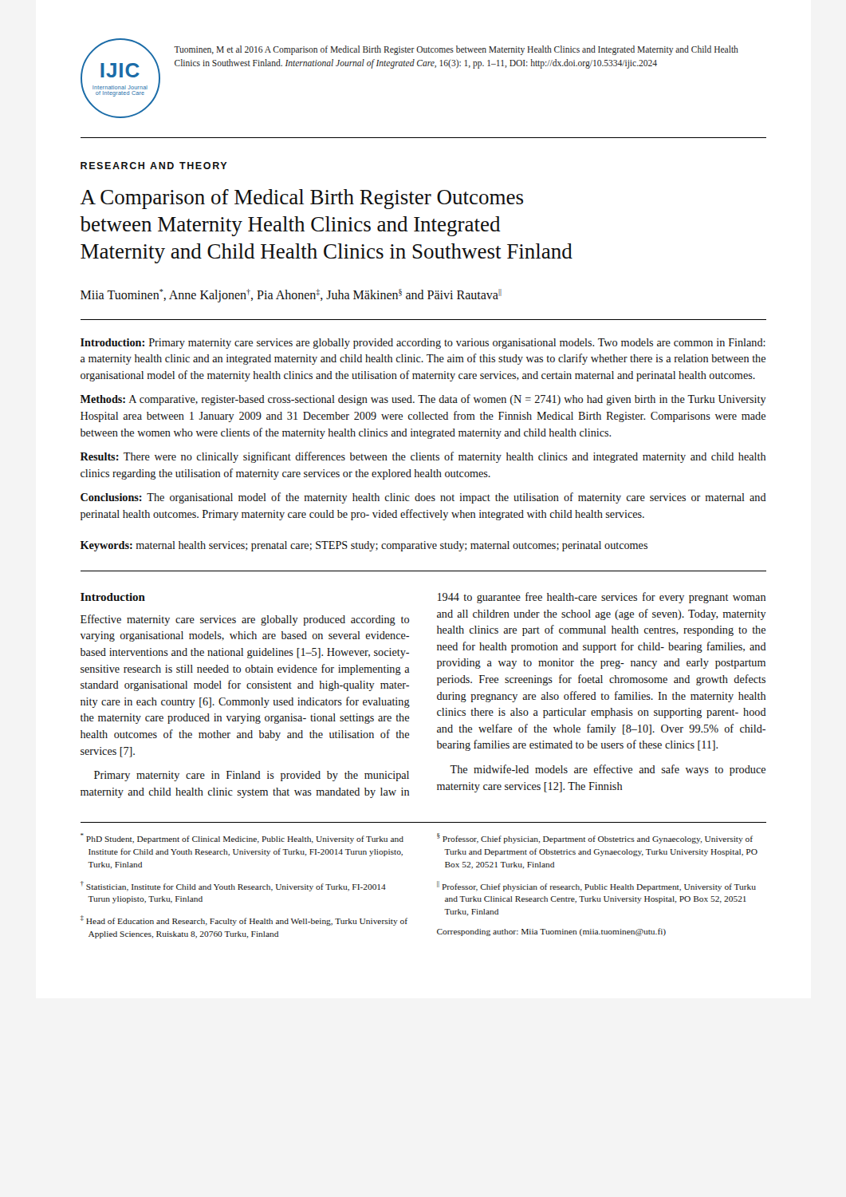IJIC
International Journal
of Integrated Care
Tuominen, M et al 2016 A Comparison of Medical Birth Register Outcomes between Maternity Health Clinics and Integrated Maternity and Child Health Clinics in Southwest Finland. International Journal of Integrated Care, 16(3): 1, pp. 1–11, DOI: http://dx.doi.org/10.5334/ijic.2024
Research and Theory
A Comparison of Medical Birth Register Outcomes
between Maternity Health Clinics and Integrated
Maternity and Child Health Clinics in Southwest Finland
Miia Tuominen*, Anne Kaljonen†, Pia Ahonen‡, Juha Mäkinen§ and Päivi Rautava||
Introduction: Primary maternity care services are globally provided according to various organisational models. Two models are common in Finland: a maternity health clinic and an integrated maternity and child health clinic. The aim of this study was to clarify whether there is a relation between the organisational model of the maternity health clinics and the utilisation of maternity care services, and certain maternal and perinatal health outcomes.
Methods: A comparative, register-based cross-sectional design was used. The data of women (N = 2741) who had given birth in the Turku University Hospital area between 1 January 2009 and 31 December 2009 were collected from the Finnish Medical Birth Register. Comparisons were made between the women who were clients of the maternity health clinics and integrated maternity and child health clinics.
Results: There were no clinically significant differences between the clients of maternity health clinics and integrated maternity and child health clinics regarding the utilisation of maternity care services or the explored health outcomes.
Conclusions: The organisational model of the maternity health clinic does not impact the utilisation of maternity care services or maternal and perinatal health outcomes. Primary maternity care could be pro- vided effectively when integrated with child health services.
Keywords: maternal health services; prenatal care; STEPS study; comparative study; maternal outcomes; perinatal outcomes
Introduction
Effective maternity care services are globally produced according to varying organisational models, which are based on several evidence-based interventions and the national guidelines [1–5]. However, society-sensitive research is still needed to obtain evidence for implementing a standard organisational model for consistent and high-quality mater- nity care in each country [6]. Commonly used indicators for evaluating the maternity care produced in varying organisa- tional settings are the health outcomes of the mother and baby and the utilisation of the services [7].
Primary maternity care in Finland is provided by the municipal maternity and child health clinic system that was mandated by law in 1944 to guarantee free health-care services for every pregnant woman and all children under the school age (age of seven). Today, maternity health clinics are part of communal health centres, responding to the need for health promotion and support for child- bearing families, and providing a way to monitor the preg- nancy and early postpartum periods. Free screenings for foetal chromosome and growth defects during pregnancy are also offered to families. In the maternity health clinics there is also a particular emphasis on supporting parent- hood and the welfare of the whole family [8–10]. Over 99.5% of child-bearing families are estimated to be users of these clinics [11].
The midwife-led models are effective and safe ways to produce maternity care services [12]. The Finnish
* PhD Student, Department of Clinical Medicine, Public Health, University of Turku and Institute for Child and Youth Research, University of Turku, FI-20014 Turun yliopisto,
Turku, Finland
† Statistician, Institute for Child and Youth Research, University of Turku, FI-20014 Turun yliopisto, Turku, Finland
‡ Head of Education and Research, Faculty of Health and Well-being, Turku University of Applied Sciences, Ruiskatu 8, 20760 Turku, Finland
§ Professor, Chief physician, Department of Obstetrics and Gynaecology, University of Turku and Department of Obstetrics and Gynaecology, Turku University Hospital, PO Box 52, 20521 Turku, Finland
|| Professor, Chief physician of research, Public Health Department, University of Turku and Turku Clinical Research Centre, Turku University Hospital, PO Box 52, 20521 Turku, Finland
Corresponding author: Miia Tuominen (miia.tuominen@utu.fi)